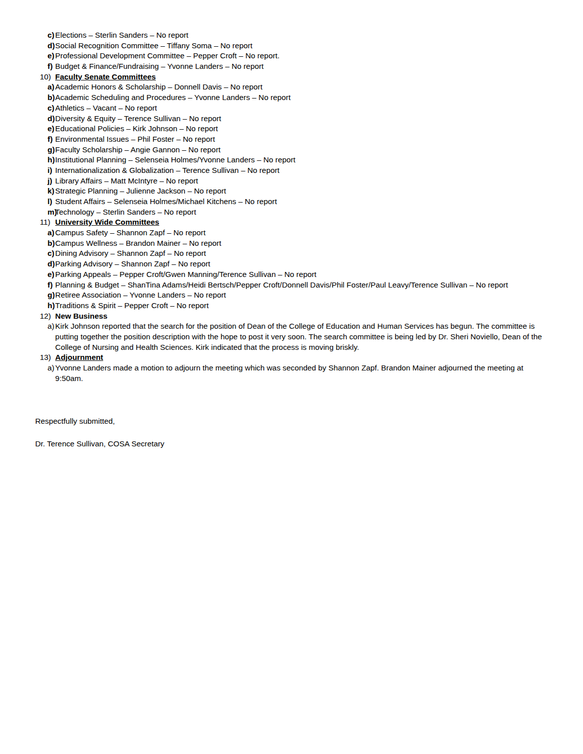c) Elections – Sterlin Sanders – No report
d) Social Recognition Committee – Tiffany Soma – No report
e) Professional Development Committee – Pepper Croft – No report.
f) Budget & Finance/Fundraising – Yvonne Landers – No report
10) Faculty Senate Committees
a) Academic Honors & Scholarship – Donnell Davis – No report
b) Academic Scheduling and Procedures – Yvonne Landers – No report
c) Athletics – Vacant – No report
d) Diversity & Equity – Terence Sullivan – No report
e) Educational Policies – Kirk Johnson – No report
f) Environmental Issues – Phil Foster – No report
g) Faculty Scholarship – Angie Gannon – No report
h) Institutional Planning – Selenseia Holmes/Yvonne Landers – No report
i) Internationalization & Globalization – Terence Sullivan – No report
j) Library Affairs – Matt McIntyre – No report
k) Strategic Planning – Julienne Jackson – No report
l) Student Affairs – Selenseia Holmes/Michael Kitchens – No report
m) Technology – Sterlin Sanders – No report
11) University Wide Committees
a) Campus Safety – Shannon Zapf – No report
b) Campus Wellness – Brandon Mainer – No report
c) Dining Advisory – Shannon Zapf – No report
d) Parking Advisory – Shannon Zapf – No report
e) Parking Appeals – Pepper Croft/Gwen Manning/Terence Sullivan – No report
f) Planning & Budget – ShanTina Adams/Heidi Bertsch/Pepper Croft/Donnell Davis/Phil Foster/Paul Leavy/Terence Sullivan – No report
g) Retiree Association – Yvonne Landers – No report
h) Traditions & Spirit – Pepper Croft – No report
12) New Business
a) Kirk Johnson reported that the search for the position of Dean of the College of Education and Human Services has begun. The committee is putting together the position description with the hope to post it very soon. The search committee is being led by Dr. Sheri Noviello, Dean of the College of Nursing and Health Sciences. Kirk indicated that the process is moving briskly.
13) Adjournment
a) Yvonne Landers made a motion to adjourn the meeting which was seconded by Shannon Zapf. Brandon Mainer adjourned the meeting at 9:50am.
Respectfully submitted,
Dr. Terence Sullivan, COSA Secretary